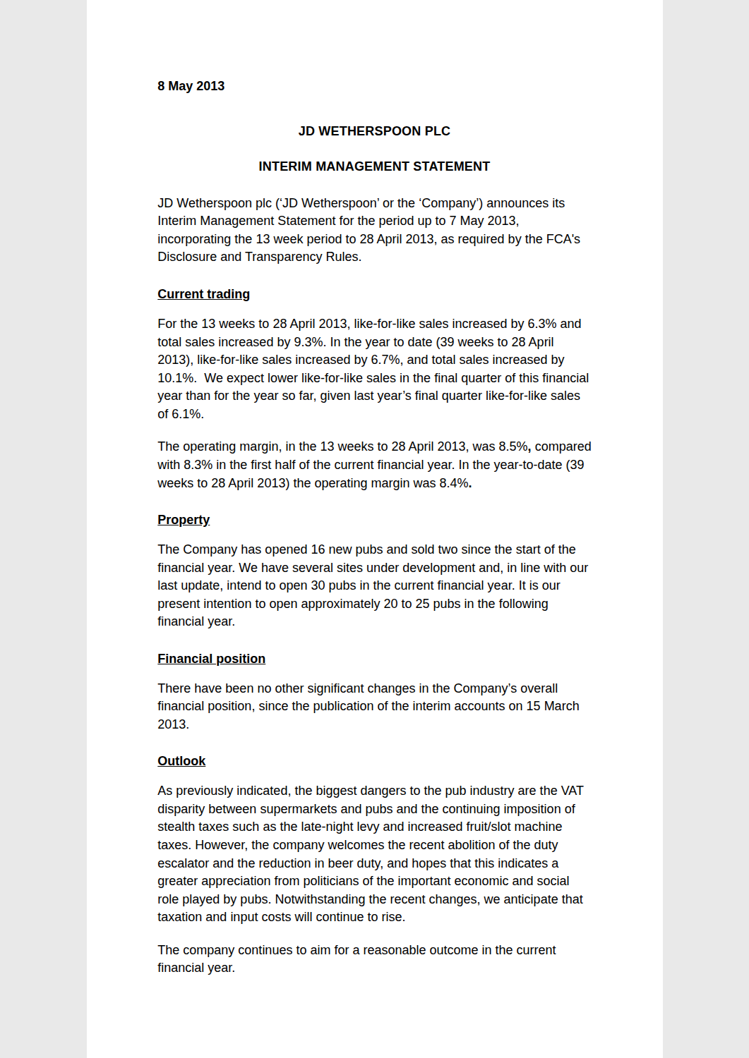8 May 2013
JD WETHERSPOON PLC
INTERIM MANAGEMENT STATEMENT
JD Wetherspoon plc (‘JD Wetherspoon’ or the ‘Company’) announces its Interim Management Statement for the period up to 7 May 2013, incorporating the 13 week period to 28 April 2013, as required by the FCA's Disclosure and Transparency Rules.
Current trading
For the 13 weeks to 28 April 2013, like-for-like sales increased by 6.3% and total sales increased by 9.3%. In the year to date (39 weeks to 28 April 2013), like-for-like sales increased by 6.7%, and total sales increased by 10.1%. We expect lower like-for-like sales in the final quarter of this financial year than for the year so far, given last year’s final quarter like-for-like sales of 6.1%.
The operating margin, in the 13 weeks to 28 April 2013, was 8.5%, compared with 8.3% in the first half of the current financial year. In the year-to-date (39 weeks to 28 April 2013) the operating margin was 8.4%.
Property
The Company has opened 16 new pubs and sold two since the start of the financial year. We have several sites under development and, in line with our last update, intend to open 30 pubs in the current financial year. It is our present intention to open approximately 20 to 25 pubs in the following financial year.
Financial position
There have been no other significant changes in the Company’s overall financial position, since the publication of the interim accounts on 15 March 2013.
Outlook
As previously indicated, the biggest dangers to the pub industry are the VAT disparity between supermarkets and pubs and the continuing imposition of stealth taxes such as the late-night levy and increased fruit/slot machine taxes. However, the company welcomes the recent abolition of the duty escalator and the reduction in beer duty, and hopes that this indicates a greater appreciation from politicians of the important economic and social role played by pubs. Notwithstanding the recent changes, we anticipate that taxation and input costs will continue to rise.
The company continues to aim for a reasonable outcome in the current financial year.